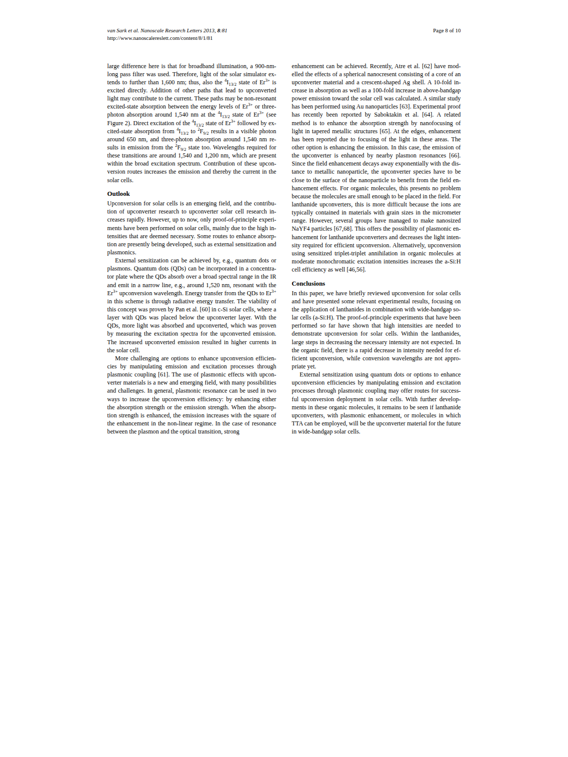van Sark et al. Nanoscale Research Letters 2013, 8:81
http://www.nanoscalereslett.com/content/8/1/81
Page 8 of 10
large difference here is that for broadband illumination, a 900-nm-long pass filter was used. Therefore, light of the solar simulator extends to further than 1,600 nm; thus, also the 4I13/2 state of Er3+ is excited directly. Addition of other paths that lead to upconverted light may contribute to the current. These paths may be non-resonant excited-state absorption between the energy levels of Er3+ or three-photon absorption around 1,540 nm at the 4I13/2 state of Er3+ (see Figure 2). Direct excitation of the 4I13/2 state of Er3+ followed by excited-state absorption from 4I13/2 to 2F9/2 results in a visible photon around 650 nm, and three-photon absorption around 1,540 nm results in emission from the 2F9/2 state too. Wavelengths required for these transitions are around 1,540 and 1,200 nm, which are present within the broad excitation spectrum. Contribution of these upconversion routes increases the emission and thereby the current in the solar cells.
Outlook
Upconversion for solar cells is an emerging field, and the contribution of upconverter research to upconverter solar cell research increases rapidly. However, up to now, only proof-of-principle experiments have been performed on solar cells, mainly due to the high intensities that are deemed necessary. Some routes to enhance absorption are presently being developed, such as external sensitization and plasmonics.
External sensitization can be achieved by, e.g., quantum dots or plasmons. Quantum dots (QDs) can be incorporated in a concentrator plate where the QDs absorb over a broad spectral range in the IR and emit in a narrow line, e.g., around 1,520 nm, resonant with the Er3+ upconversion wavelength. Energy transfer from the QDs to Er3+ in this scheme is through radiative energy transfer. The viability of this concept was proven by Pan et al. [60] in c-Si solar cells, where a layer with QDs was placed below the upconverter layer. With the QDs, more light was absorbed and upconverted, which was proven by measuring the excitation spectra for the upconverted emission. The increased upconverted emission resulted in higher currents in the solar cell.
More challenging are options to enhance upconversion efficiencies by manipulating emission and excitation processes through plasmonic coupling [61]. The use of plasmonic effects with upconverter materials is a new and emerging field, with many possibilities and challenges. In general, plasmonic resonance can be used in two ways to increase the upconversion efficiency: by enhancing either the absorption strength or the emission strength. When the absorption strength is enhanced, the emission increases with the square of the enhancement in the non-linear regime. In the case of resonance between the plasmon and the optical transition, strong
enhancement can be achieved. Recently, Atre et al. [62] have modelled the effects of a spherical nanocresent consisting of a core of an upconverter material and a crescent-shaped Ag shell. A 10-fold increase in absorption as well as a 100-fold increase in above-bandgap power emission toward the solar cell was calculated. A similar study has been performed using Au nanoparticles [63]. Experimental proof has recently been reported by Saboktakin et al. [64]. A related method is to enhance the absorption strength by nanofocusing of light in tapered metallic structures [65]. At the edges, enhancement has been reported due to focusing of the light in these areas. The other option is enhancing the emission. In this case, the emission of the upconverter is enhanced by nearby plasmon resonances [66]. Since the field enhancement decays away exponentially with the distance to metallic nanoparticle, the upconverter species have to be close to the surface of the nanoparticle to benefit from the field enhancement effects. For organic molecules, this presents no problem because the molecules are small enough to be placed in the field. For lanthanide upconverters, this is more difficult because the ions are typically contained in materials with grain sizes in the micrometer range. However, several groups have managed to make nanosized NaYF4 particles [67,68]. This offers the possibility of plasmonic enhancement for lanthanide upconverters and decreases the light intensity required for efficient upconversion. Alternatively, upconversion using sensitized triplet-triplet annihilation in organic molecules at moderate monochromatic excitation intensities increases the a-Si:H cell efficiency as well [46,56].
Conclusions
In this paper, we have briefly reviewed upconversion for solar cells and have presented some relevant experimental results, focusing on the application of lanthanides in combination with wide-bandgap solar cells (a-Si:H). The proof-of-principle experiments that have been performed so far have shown that high intensities are needed to demonstrate upconversion for solar cells. Within the lanthanides, large steps in decreasing the necessary intensity are not expected. In the organic field, there is a rapid decrease in intensity needed for efficient upconversion, while conversion wavelengths are not appropriate yet.
External sensitization using quantum dots or options to enhance upconversion efficiencies by manipulating emission and excitation processes through plasmonic coupling may offer routes for successful upconversion deployment in solar cells. With further developments in these organic molecules, it remains to be seen if lanthanide upconverters, with plasmonic enhancement, or molecules in which TTA can be employed, will be the upconverter material for the future in wide-bandgap solar cells.